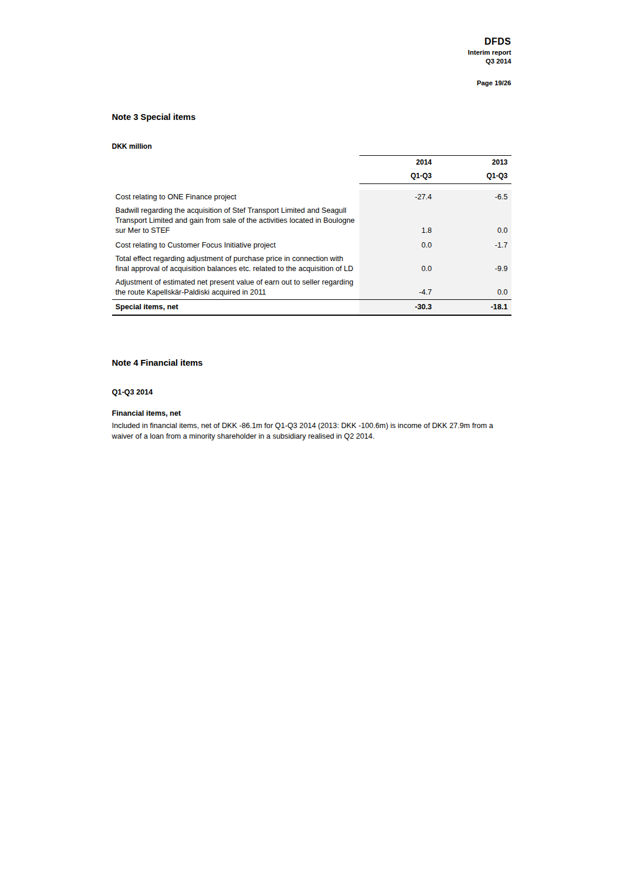DFDS
Interim report
Q3 2014
Page 19/26
Note 3 Special items
DKK million
| | 2014 | 2013 |
| --- | --- | --- |
| | Q1-Q3 | Q1-Q3 |
| Cost relating to ONE Finance project | -27.4 | -6.5 |
| Badwill regarding the acquisition of Stef Transport Limited and Seagull Transport Limited and gain from sale of the activities located in Boulogne sur Mer to STEF | 1.8 | 0.0 |
| Cost relating to Customer Focus Initiative project | 0.0 | -1.7 |
| Total effect regarding adjustment of purchase price in connection with final approval of acquisition balances etc. related to the acquisition of LD | 0.0 | -9.9 |
| Adjustment of estimated net present value of earn out to seller regarding the route Kapellskär-Paldiski acquired in 2011 | -4.7 | 0.0 |
| Special items, net | -30.3 | -18.1 |
Note 4 Financial items
Q1-Q3 2014
Financial items, net
Included in financial items, net of DKK -86.1m for Q1-Q3 2014 (2013: DKK -100.6m) is income of DKK 27.9m from a waiver of a loan from a minority shareholder in a subsidiary realised in Q2 2014.